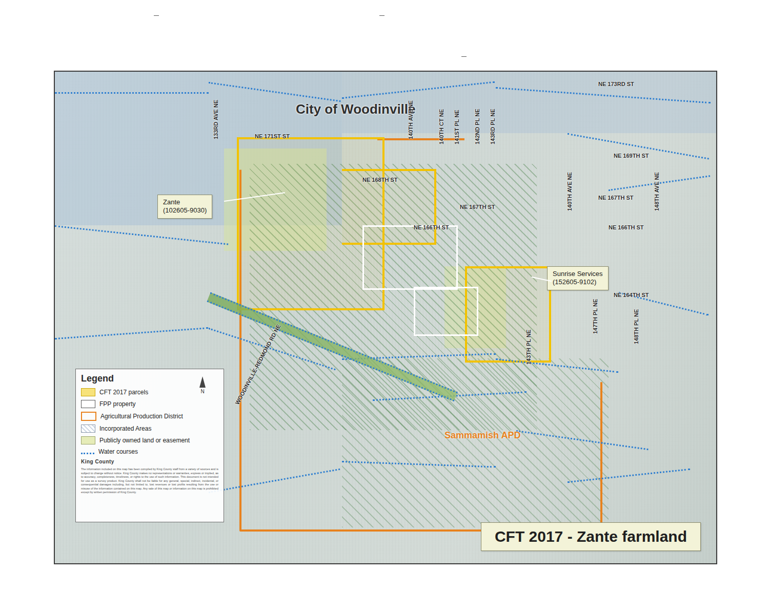City of Woodinville
NE 171ST ST
NE 168TH ST
NE 167TH ST
NE 166TH ST
NE 173RD ST
NE 169TH ST
NE 167TH ST
NE 166TH ST
NE 164TH ST
133RD AVE NE
140TH AVE NE
140TH CT NE
141ST PL NE
142ND PL NE
143RD PL NE
140TH AVE NE
148TH AVE NE
147TH PL NE
148TH PL NE
143TH PL NE
WOODINVILLE-REDMOND RD NE
Sammamish APD
Zante (102605-9030)
Sunrise Services (152605-9102)
N
Legend
CFT 2017 parcels
FPP property
Agricultural Production District
Incorporated Areas
Publicly owned land or easement
Water courses
King County
The information included on this map has been compiled by King County staff from a variety of sources and is subject to change without notice. King County makes no representations or warranties, express or implied, as to accuracy, completeness, timeliness, or rights to the use of such information. This document is not intended for use as a survey product. King County shall not be liable for any general, special, indirect, incidental, or consequential damages including, but not limited to, lost revenues or lost profits resulting from the use or misuse of the information contained on this map. Any sale of this map or information on this map is prohibited except by written permission of King County.
02505001,000 Feet
CFT 2017 - Zante farmland